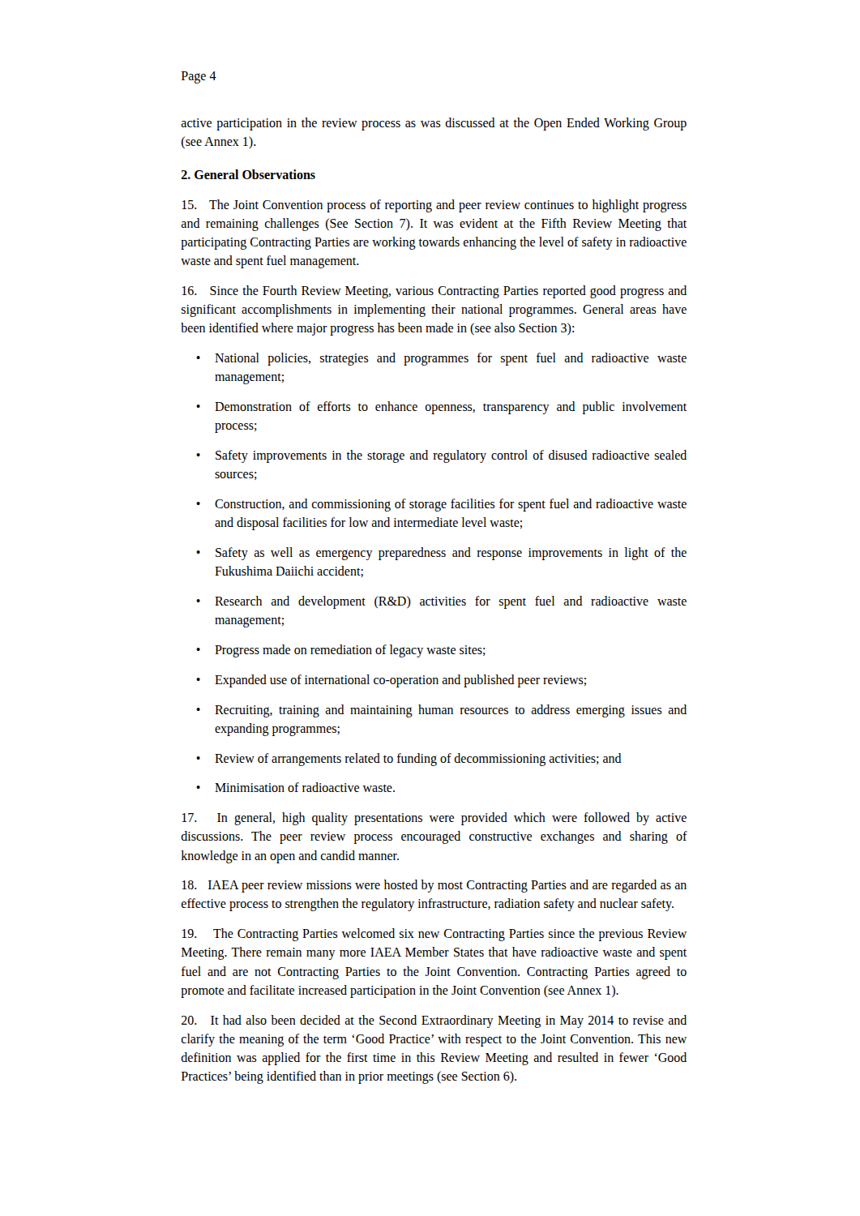Page 4
active participation in the review process as was discussed at the Open Ended Working Group (see Annex 1).
2. General Observations
15. The Joint Convention process of reporting and peer review continues to highlight progress and remaining challenges (See Section 7). It was evident at the Fifth Review Meeting that participating Contracting Parties are working towards enhancing the level of safety in radioactive waste and spent fuel management.
16. Since the Fourth Review Meeting, various Contracting Parties reported good progress and significant accomplishments in implementing their national programmes. General areas have been identified where major progress has been made in (see also Section 3):
National policies, strategies and programmes for spent fuel and radioactive waste management;
Demonstration of efforts to enhance openness, transparency and public involvement process;
Safety improvements in the storage and regulatory control of disused radioactive sealed sources;
Construction, and commissioning of storage facilities for spent fuel and radioactive waste and disposal facilities for low and intermediate level waste;
Safety as well as emergency preparedness and response improvements in light of the Fukushima Daiichi accident;
Research and development (R&D) activities for spent fuel and radioactive waste management;
Progress made on remediation of legacy waste sites;
Expanded use of international co-operation and published peer reviews;
Recruiting, training and maintaining human resources to address emerging issues and expanding programmes;
Review of arrangements related to funding of decommissioning activities; and
Minimisation of radioactive waste.
17. In general, high quality presentations were provided which were followed by active discussions. The peer review process encouraged constructive exchanges and sharing of knowledge in an open and candid manner.
18. IAEA peer review missions were hosted by most Contracting Parties and are regarded as an effective process to strengthen the regulatory infrastructure, radiation safety and nuclear safety.
19. The Contracting Parties welcomed six new Contracting Parties since the previous Review Meeting. There remain many more IAEA Member States that have radioactive waste and spent fuel and are not Contracting Parties to the Joint Convention. Contracting Parties agreed to promote and facilitate increased participation in the Joint Convention (see Annex 1).
20. It had also been decided at the Second Extraordinary Meeting in May 2014 to revise and clarify the meaning of the term ‘Good Practice’ with respect to the Joint Convention. This new definition was applied for the first time in this Review Meeting and resulted in fewer ‘Good Practices’ being identified than in prior meetings (see Section 6).